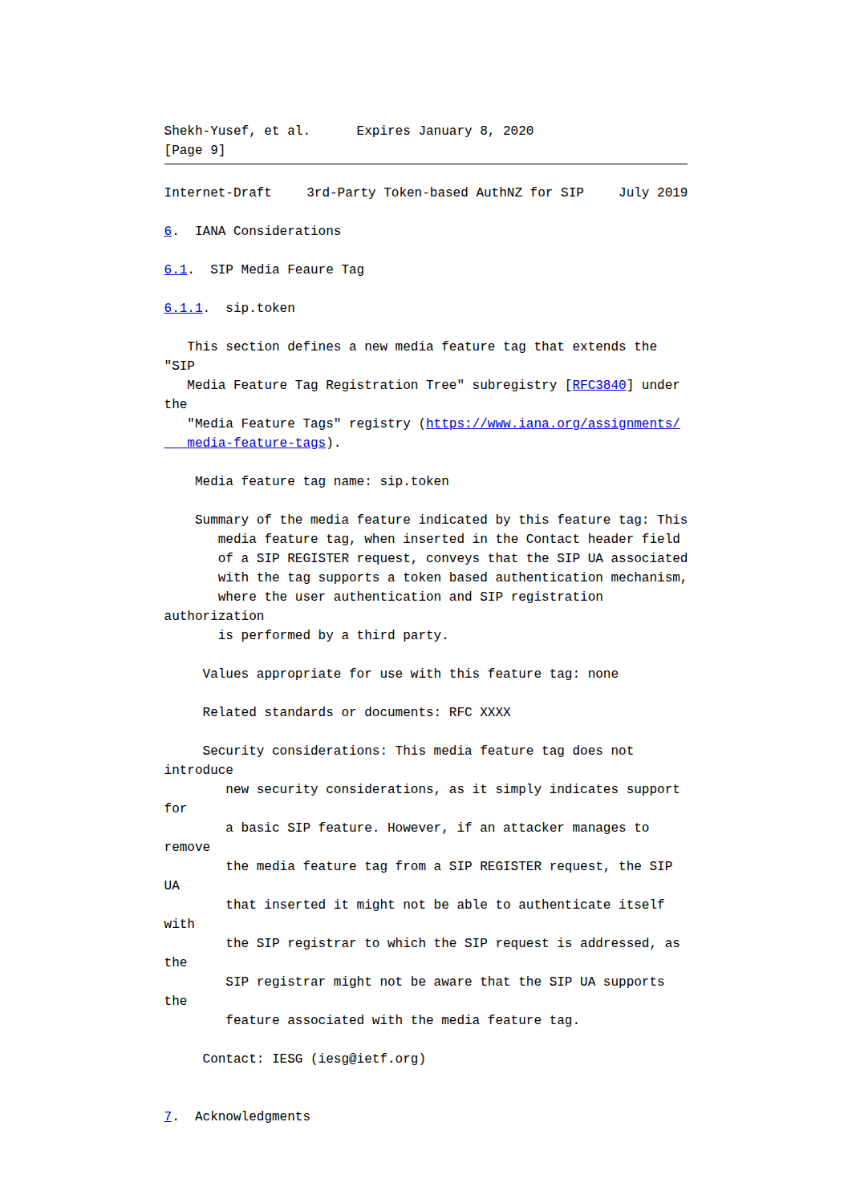Shekh-Yusef, et al.      Expires January 8, 2020                [Page 9]
Internet-Draft 3rd-Party Token-based AuthNZ for SIP July 2019
6.  IANA Considerations

6.1.  SIP Media Feaure Tag

6.1.1.  sip.token

   This section defines a new media feature tag that extends the "SIP
   Media Feature Tag Registration Tree" subregistry [RFC3840] under the
   "Media Feature Tags" registry (https://www.iana.org/assignments/
   media-feature-tags).

    Media feature tag name: sip.token

    Summary of the media feature indicated by this feature tag: This
       media feature tag, when inserted in the Contact header field
       of a SIP REGISTER request, conveys that the SIP UA associated
       with the tag supports a token based authentication mechanism,
       where the user authentication and SIP registration authorization
       is performed by a third party.

     Values appropriate for use with this feature tag: none

     Related standards or documents: RFC XXXX

     Security considerations: This media feature tag does not introduce
        new security considerations, as it simply indicates support for
        a basic SIP feature. However, if an attacker manages to remove
        the media feature tag from a SIP REGISTER request, the SIP UA
        that inserted it might not be able to authenticate itself with
        the SIP registrar to which the SIP request is addressed, as the
        SIP registrar might not be aware that the SIP UA supports the
        feature associated with the media feature tag.

     Contact: IESG (iesg@ietf.org)


7.  Acknowledgments